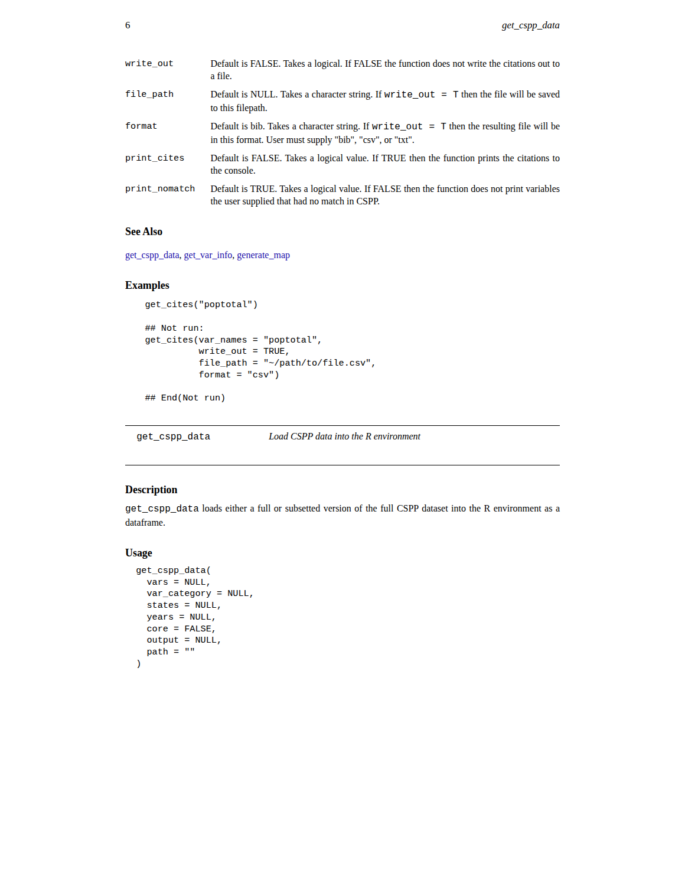6 get_cspp_data
write_out
Default is FALSE. Takes a logical. If FALSE the function does not write the citations out to a file.
file_path
Default is NULL. Takes a character string. If write_out = T then the file will be saved to this filepath.
format
Default is bib. Takes a character string. If write_out = T then the resulting file will be in this format. User must supply "bib", "csv", or "txt".
print_cites
Default is FALSE. Takes a logical value. If TRUE then the function prints the citations to the console.
print_nomatch
Default is TRUE. Takes a logical value. If FALSE then the function does not print variables the user supplied that had no match in CSPP.
See Also
get_cspp_data, get_var_info, generate_map
Examples
get_cites("poptotal")

## Not run:
get_cites(var_names = "poptotal",
          write_out = TRUE,
          file_path = "~/path/to/file.csv",
          format = "csv")

## End(Not run)
get_cspp_data Load CSPP data into the R environment
Description
get_cspp_data loads either a full or subsetted version of the full CSPP dataset into the R environment as a dataframe.
Usage
get_cspp_data(
  vars = NULL,
  var_category = NULL,
  states = NULL,
  years = NULL,
  core = FALSE,
  output = NULL,
  path = ""
)